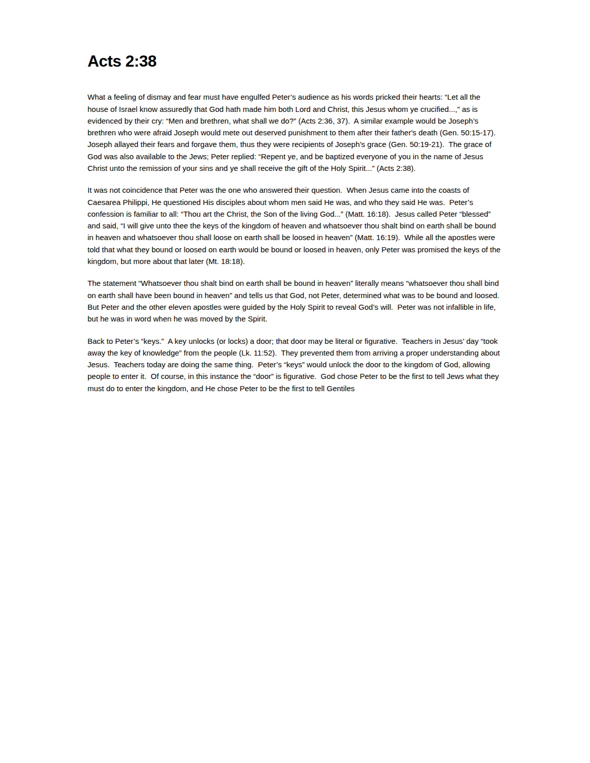Acts 2:38
What a feeling of dismay and fear must have engulfed Peter’s audience as his words pricked their hearts: “Let all the house of Israel know assuredly that God hath made him both Lord and Christ, this Jesus whom ye crucified...,” as is evidenced by their cry: “Men and brethren, what shall we do?” (Acts 2:36, 37). A similar example would be Joseph’s brethren who were afraid Joseph would mete out deserved punishment to them after their father's death (Gen. 50:15-17). Joseph allayed their fears and forgave them, thus they were recipients of Joseph’s grace (Gen. 50:19-21). The grace of God was also available to the Jews; Peter replied: “Repent ye, and be baptized everyone of you in the name of Jesus Christ unto the remission of your sins and ye shall receive the gift of the Holy Spirit...” (Acts 2:38).
It was not coincidence that Peter was the one who answered their question. When Jesus came into the coasts of Caesarea Philippi, He questioned His disciples about whom men said He was, and who they said He was. Peter’s confession is familiar to all: “Thou art the Christ, the Son of the living God...” (Matt. 16:18). Jesus called Peter “blessed” and said, “I will give unto thee the keys of the kingdom of heaven and whatsoever thou shalt bind on earth shall be bound in heaven and whatsoever thou shall loose on earth shall be loosed in heaven” (Matt. 16:19). While all the apostles were told that what they bound or loosed on earth would be bound or loosed in heaven, only Peter was promised the keys of the kingdom, but more about that later (Mt. 18:18).
The statement “Whatsoever thou shalt bind on earth shall be bound in heaven” literally means “whatsoever thou shall bind on earth shall have been bound in heaven” and tells us that God, not Peter, determined what was to be bound and loosed. But Peter and the other eleven apostles were guided by the Holy Spirit to reveal God’s will. Peter was not infallible in life, but he was in word when he was moved by the Spirit.
Back to Peter’s “keys.” A key unlocks (or locks) a door; that door may be literal or figurative. Teachers in Jesus’ day “took away the key of knowledge” from the people (Lk. 11:52). They prevented them from arriving a proper understanding about Jesus. Teachers today are doing the same thing. Peter’s “keys” would unlock the door to the kingdom of God, allowing people to enter it. Of course, in this instance the “door” is figurative. God chose Peter to be the first to tell Jews what they must do to enter the kingdom, and He chose Peter to be the first to tell Gentiles